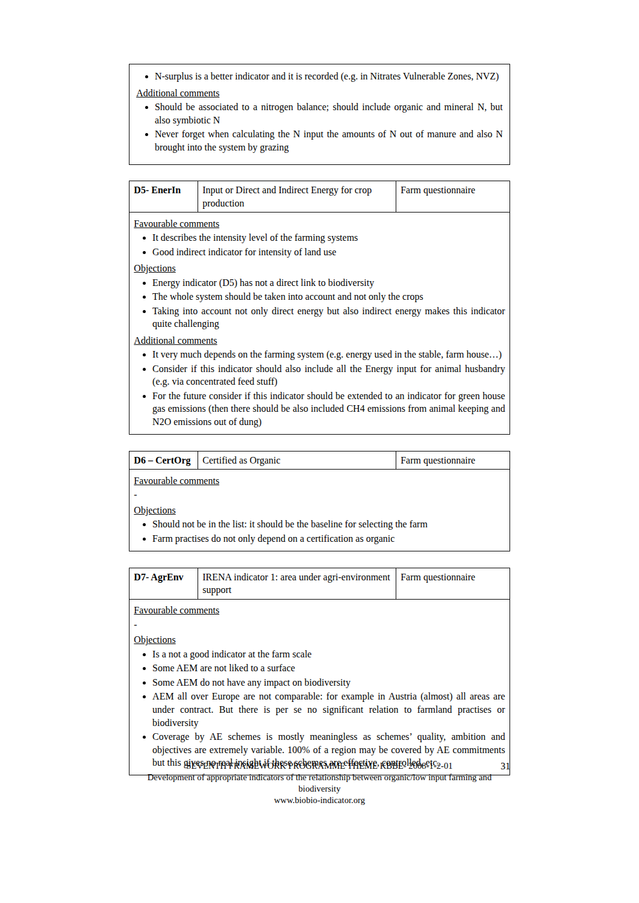N-surplus is a better indicator and it is recorded (e.g. in Nitrates Vulnerable Zones, NVZ)
Additional comments
Should be associated to a nitrogen balance; should include organic and mineral N, but also symbiotic N
Never forget when calculating the N input the amounts of N out of manure and also N brought into the system by grazing
| D5- EnerIn | Input or Direct and Indirect Energy for crop production | Farm questionnaire |
| Favourable comments It describes the intensity level of the farming systems Good indirect indicator for intensity of land use Objections Energy indicator (D5) has not a direct link to biodiversity The whole system should be taken into account and not only the crops Taking into account not only direct energy but also indirect energy makes this indicator quite challenging Additional comments It very much depends on the farming system (e.g. energy used in the stable, farm house…) Consider if this indicator should also include all the Energy input for animal husbandry (e.g. via concentrated feed stuff) For the future consider if this indicator should be extended to an indicator for green house gas emissions (then there should be also included CH4 emissions from animal keeping and N2O emissions out of dung) |
| D6 – CertOrg | Certified as Organic | Farm questionnaire |
| Favourable comments - Objections Should not be in the list: it should be the baseline for selecting the farm Farm practises do not only depend on a certification as organic |
| D7- AgrEnv | IRENA indicator 1: area under agri-environment support | Farm questionnaire |
| Favourable comments - Objections Is a not a good indicator at the farm scale Some AEM are not liked to a surface Some AEM do not have any impact on biodiversity AEM all over Europe are not comparable: for example in Austria (almost) all areas are under contract. But there is per se no significant relation to farmland practises or biodiversity Coverage by AE schemes is mostly meaningless as schemes’ quality, ambition and objectives are extremely variable. 100% of a region may be covered by AE commitments but this gives no real insight if these schemes are effective, controlled, etc. |
31 SEVENTH FRAMEWORK PROGRAMME THEME KBBE- 2008-1-2-01 Development of appropriate indicators of the relationship between organic/low input farming and biodiversity www.biobio-indicator.org